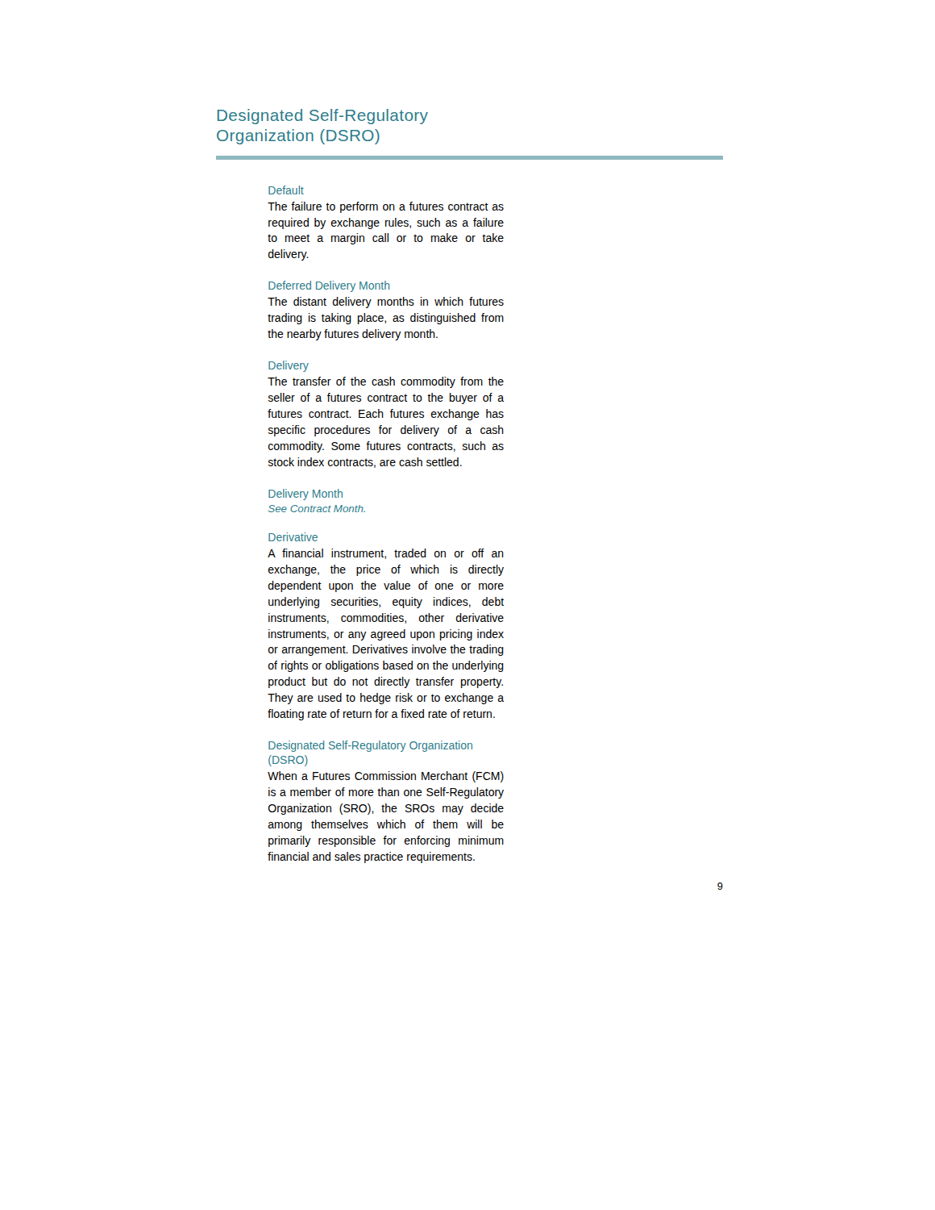Designated Self-Regulatory
Organization (DSRO)
Default
The failure to perform on a futures contract as required by exchange rules, such as a failure to meet a margin call or to make or take delivery.
Deferred Delivery Month
The distant delivery months in which futures trading is taking place, as distinguished from the nearby futures delivery month.
Delivery
The transfer of the cash commodity from the seller of a futures contract to the buyer of a futures contract. Each futures exchange has specific procedures for delivery of a cash commodity. Some futures contracts, such as stock index contracts, are cash settled.
Delivery Month
See Contract Month.
Derivative
A financial instrument, traded on or off an exchange, the price of which is directly dependent upon the value of one or more underlying securities, equity indices, debt instruments, commodities, other derivative instruments, or any agreed upon pricing index or arrangement. Derivatives involve the trading of rights or obligations based on the underlying product but do not directly transfer property. They are used to hedge risk or to exchange a floating rate of return for a fixed rate of return.
Designated Self-Regulatory Organization (DSRO)
When a Futures Commission Merchant (FCM) is a member of more than one Self-Regulatory Organization (SRO), the SROs may decide among themselves which of them will be primarily responsible for enforcing minimum financial and sales practice requirements.
9